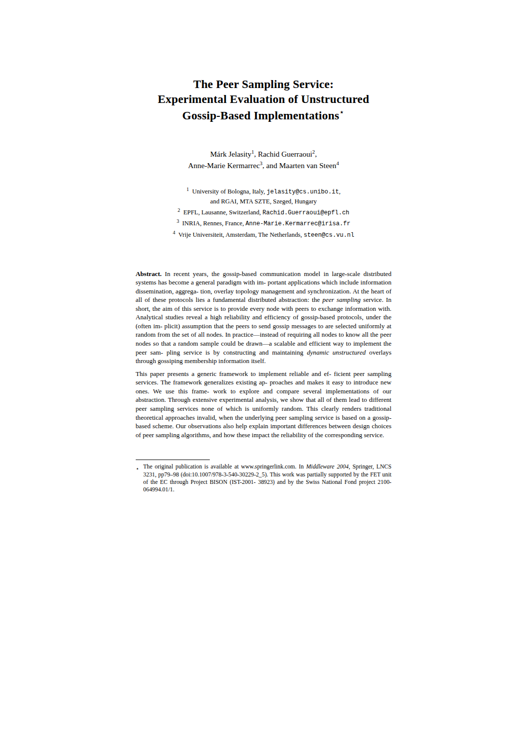The Peer Sampling Service:
Experimental Evaluation of Unstructured
Gossip-Based Implementations⋆
Márk Jelasity1, Rachid Guerraoui2,
Anne-Marie Kermarrec3, and Maarten van Steen4
1 University of Bologna, Italy, jelasity@cs.unibo.it,
and RGAI, MTA SZTE, Szeged, Hungary
2 EPFL, Lausanne, Switzerland, Rachid.Guerraoui@epfl.ch
3 INRIA, Rennes, France, Anne-Marie.Kermarrec@irisa.fr
4 Vrije Universiteit, Amsterdam, The Netherlands, steen@cs.vu.nl
Abstract. In recent years, the gossip-based communication model in large-scale distributed systems has become a general paradigm with im- portant applications which include information dissemination, aggrega- tion, overlay topology management and synchronization. At the heart of all of these protocols lies a fundamental distributed abstraction: the peer sampling service. In short, the aim of this service is to provide every node with peers to exchange information with. Analytical studies reveal a high reliability and efficiency of gossip-based protocols, under the (often im- plicit) assumption that the peers to send gossip messages to are selected uniformly at random from the set of all nodes. In practice—instead of requiring all nodes to know all the peer nodes so that a random sample could be drawn—a scalable and efficient way to implement the peer sam- pling service is by constructing and maintaining dynamic unstructured overlays through gossiping membership information itself.
This paper presents a generic framework to implement reliable and ef- ficient peer sampling services. The framework generalizes existing ap- proaches and makes it easy to introduce new ones. We use this frame- work to explore and compare several implementations of our abstraction. Through extensive experimental analysis, we show that all of them lead to different peer sampling services none of which is uniformly random. This clearly renders traditional theoretical approaches invalid, when the underlying peer sampling service is based on a gossip-based scheme. Our observations also help explain important differences between design choices of peer sampling algorithms, and how these impact the reliability of the corresponding service.
⋆
The original publication is available at www.springerlink.com. In Middleware 2004, Springer, LNCS 3231, pp79–98 (doi:10.1007/978-3-540-30229-2_5). This work was partially supported by the FET unit of the EC through Project BISON (IST-2001- 38923) and by the Swiss National Fond project 2100-064994.01/1.